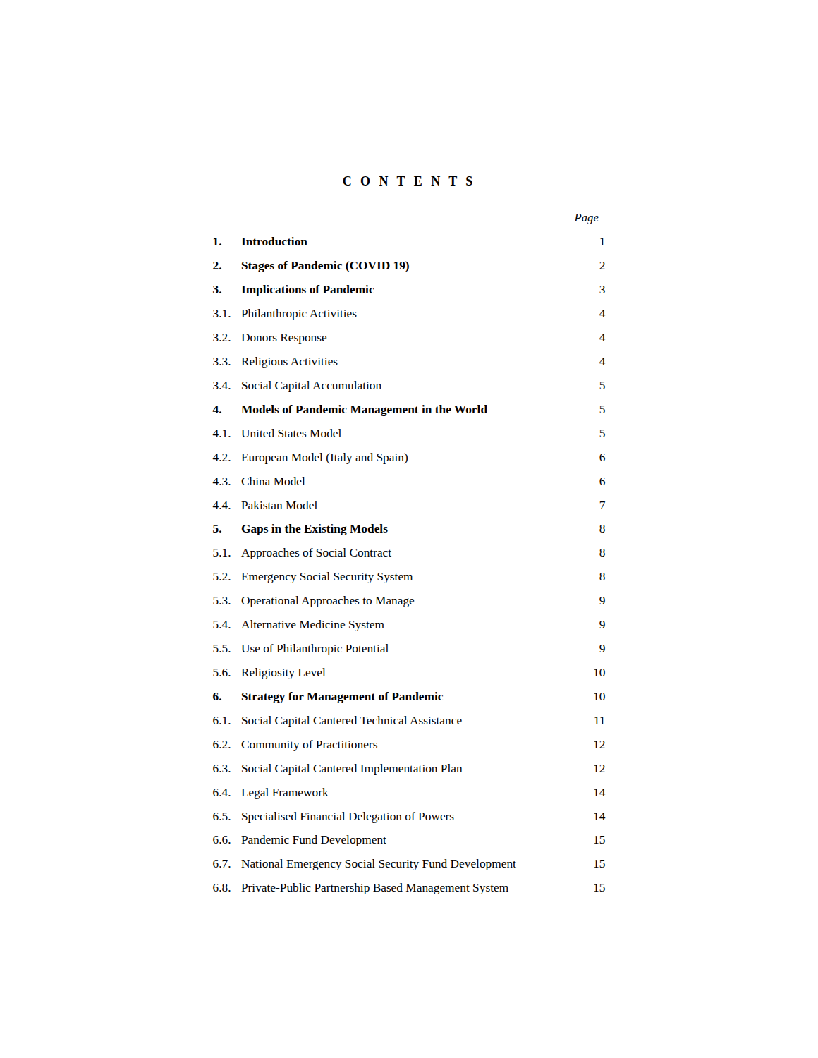C O N T E N T S
Page
| 1. | Introduction | 1 |
| 2. | Stages of Pandemic (COVID 19) | 2 |
| 3. | Implications of Pandemic | 3 |
| 3.1. | Philanthropic Activities | 4 |
| 3.2. | Donors Response | 4 |
| 3.3. | Religious Activities | 4 |
| 3.4. | Social Capital Accumulation | 5 |
| 4. | Models of Pandemic Management in the World | 5 |
| 4.1. | United States Model | 5 |
| 4.2. | European Model (Italy and Spain) | 6 |
| 4.3. | China Model | 6 |
| 4.4. | Pakistan Model | 7 |
| 5. | Gaps in the Existing Models | 8 |
| 5.1. | Approaches of Social Contract | 8 |
| 5.2. | Emergency Social Security System | 8 |
| 5.3. | Operational Approaches to Manage | 9 |
| 5.4. | Alternative Medicine System | 9 |
| 5.5. | Use of Philanthropic Potential | 9 |
| 5.6. | Religiosity Level | 10 |
| 6. | Strategy for Management of Pandemic | 10 |
| 6.1. | Social Capital Cantered Technical Assistance | 11 |
| 6.2. | Community of Practitioners | 12 |
| 6.3. | Social Capital Cantered Implementation Plan | 12 |
| 6.4. | Legal Framework | 14 |
| 6.5. | Specialised Financial Delegation of Powers | 14 |
| 6.6. | Pandemic Fund Development | 15 |
| 6.7. | National Emergency Social Security Fund Development | 15 |
| 6.8. | Private-Public Partnership Based Management System | 15 |